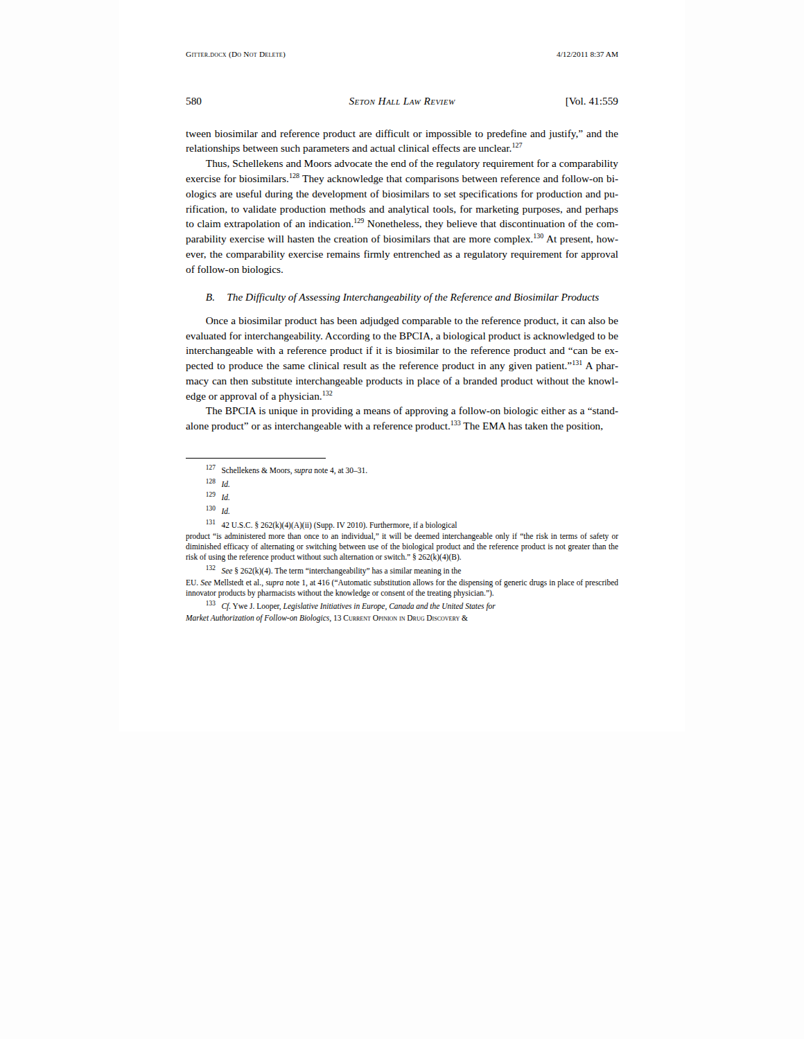Gitter.docx (Do Not Delete) 4/12/2011 8:37 AM
580 Seton Hall Law Review [Vol. 41:559
tween biosimilar and reference product are difficult or impossible to predefine and justify,” and the relationships between such parameters and actual clinical effects are unclear.127
Thus, Schellekens and Moors advocate the end of the regulatory requirement for a comparability exercise for biosimilars.128 They acknowledge that comparisons between reference and follow-on biologics are useful during the development of biosimilars to set specifications for production and purification, to validate production methods and analytical tools, for marketing purposes, and perhaps to claim extrapolation of an indication.129 Nonetheless, they believe that discontinuation of the comparability exercise will hasten the creation of biosimilars that are more complex.130 At present, however, the comparability exercise remains firmly entrenched as a regulatory requirement for approval of follow-on biologics.
B. The Difficulty of Assessing Interchangeability of the Reference and Biosimilar Products
Once a biosimilar product has been adjudged comparable to the reference product, it can also be evaluated for interchangeability. According to the BPCIA, a biological product is acknowledged to be interchangeable with a reference product if it is biosimilar to the reference product and “can be expected to produce the same clinical result as the reference product in any given patient.”131 A pharmacy can then substitute interchangeable products in place of a branded product without the knowledge or approval of a physician.132
The BPCIA is unique in providing a means of approving a follow-on biologic either as a “stand-alone product” or as interchangeable with a reference product.133 The EMA has taken the position,
127 Schellekens & Moors, supra note 4, at 30–31.
128 Id.
129 Id.
130 Id.
131 42 U.S.C. § 262(k)(4)(A)(ii) (Supp. IV 2010). Furthermore, if a biological
product “is administered more than once to an individual,” it will be deemed interchangeable only if “the risk in terms of safety or diminished efficacy of alternating or switching between use of the biological product and the reference product is not greater than the risk of using the reference product without such alternation or switch.” § 262(k)(4)(B).
132 See § 262(k)(4). The term “interchangeability” has a similar meaning in the
EU. See Mellstedt et al., supra note 1, at 416 (“Automatic substitution allows for the dispensing of generic drugs in place of prescribed innovator products by pharmacists without the knowledge or consent of the treating physician.”).
133 Cf. Ywe J. Looper, Legislative Initiatives in Europe, Canada and the United States for
Market Authorization of Follow-on Biologics, 13 Current Opinion in Drug Discovery &